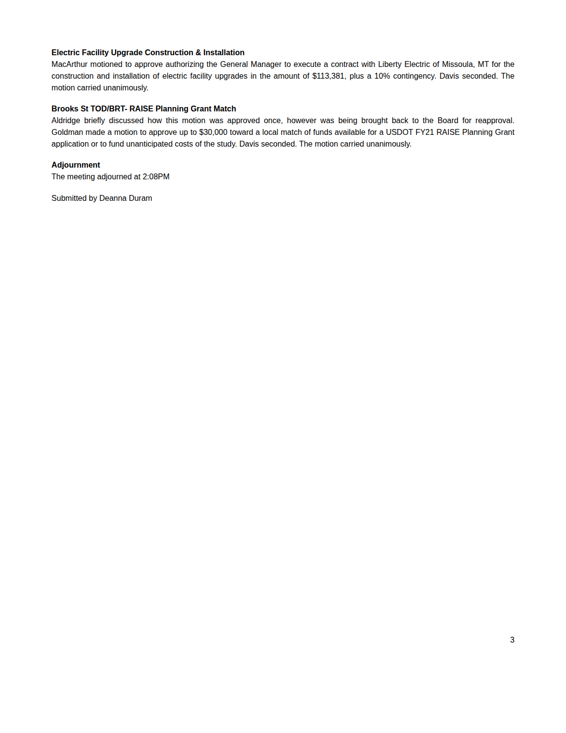Electric Facility Upgrade Construction & Installation
MacArthur motioned to approve authorizing the General Manager to execute a contract with Liberty Electric of Missoula, MT for the construction and installation of electric facility upgrades in the amount of $113,381, plus a 10% contingency. Davis seconded. The motion carried unanimously.
Brooks St TOD/BRT- RAISE Planning Grant Match
Aldridge briefly discussed how this motion was approved once, however was being brought back to the Board for reapproval. Goldman made a motion to approve up to $30,000 toward a local match of funds available for a USDOT FY21 RAISE Planning Grant application or to fund unanticipated costs of the study. Davis seconded. The motion carried unanimously.
Adjournment
The meeting adjourned at 2:08PM
Submitted by Deanna Duram
3